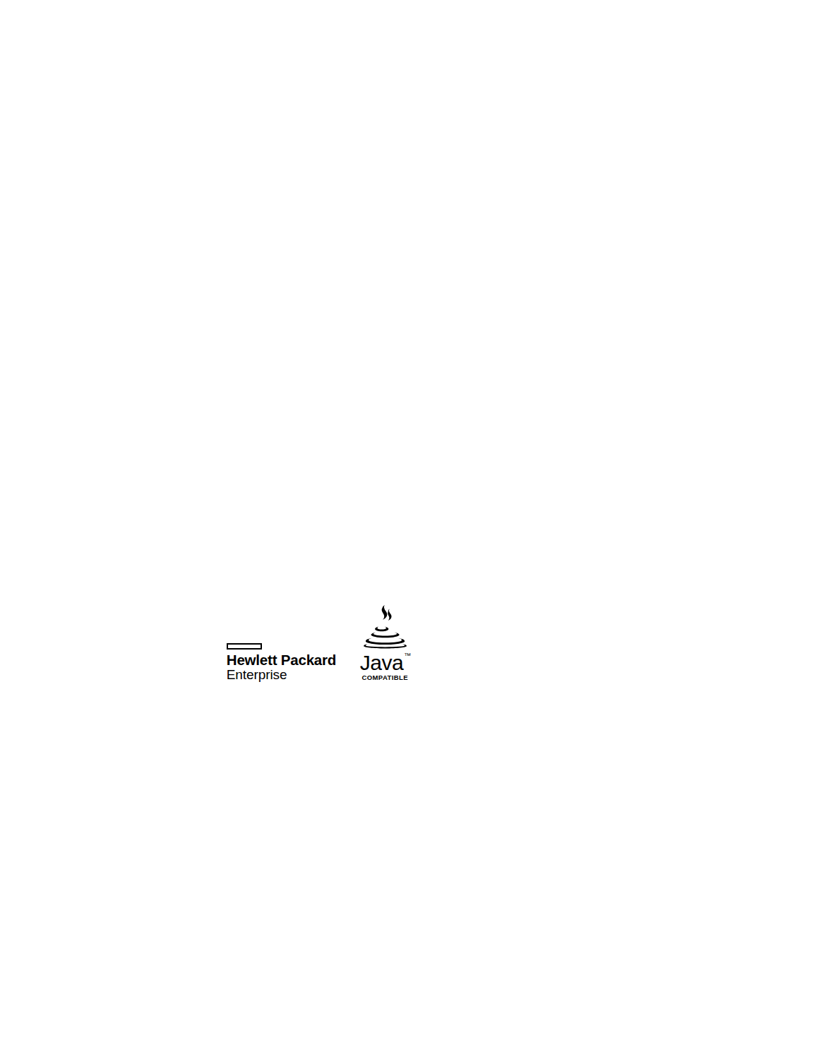Hewlett Packard
Enterprise
Java™
COMPATIBLE